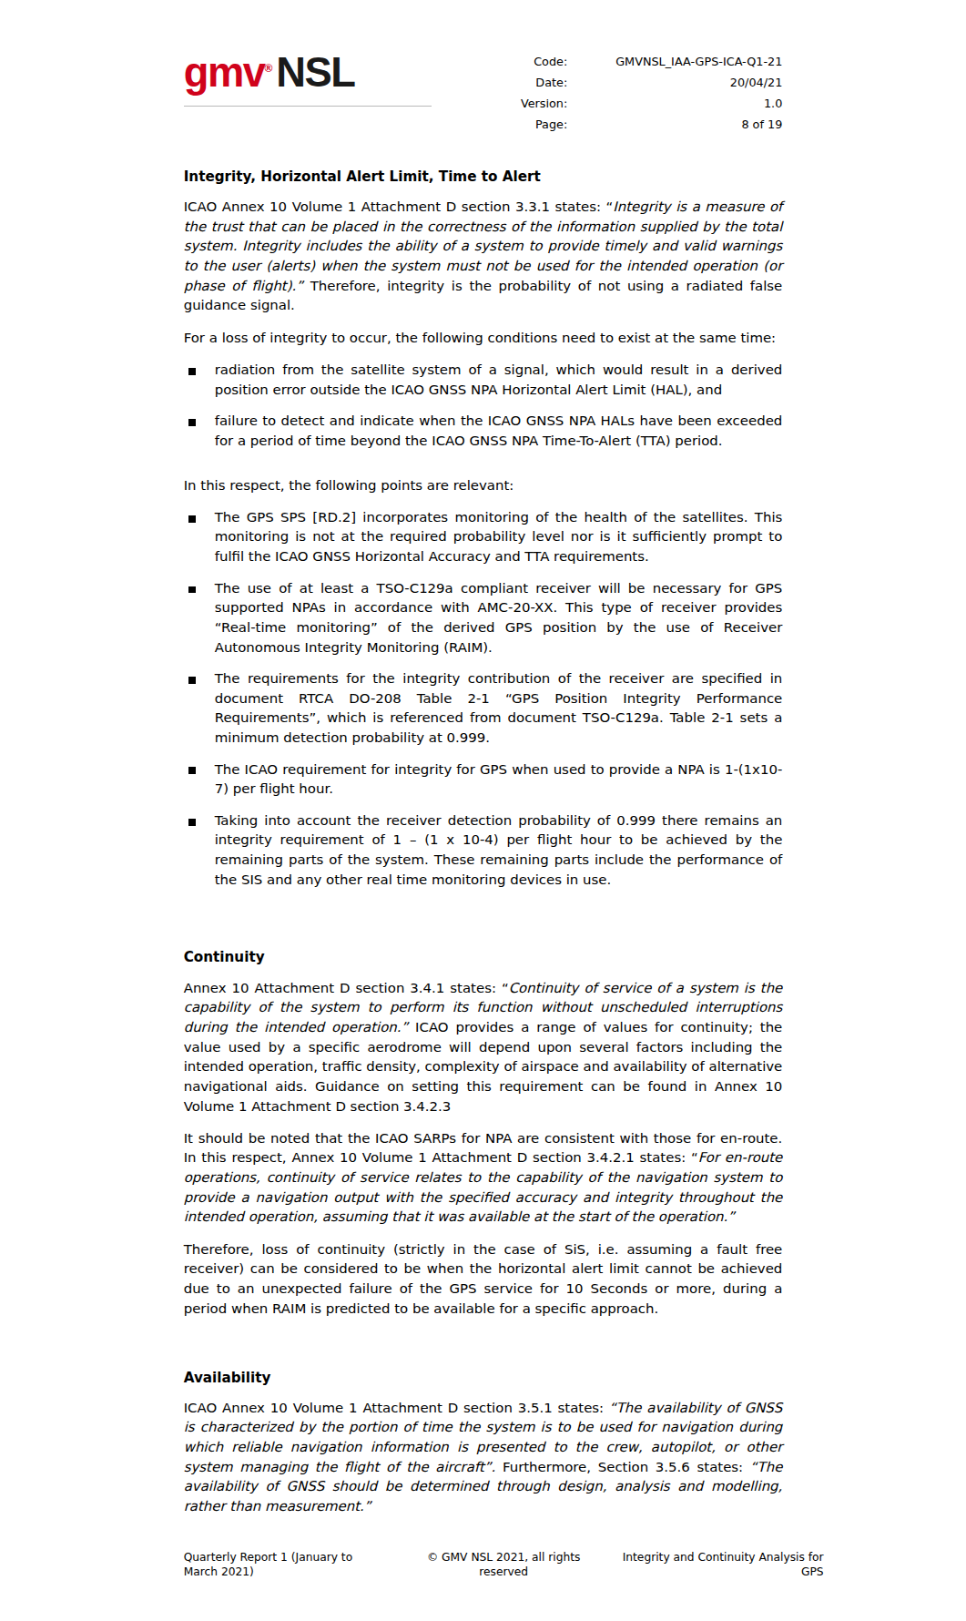gmv®NSL
| Code: | GMVNSL_IAA-GPS-ICA-Q1-21 |
| Date: | 20/04/21 |
| Version: | 1.0 |
| Page: | 8 of 19 |
Integrity, Horizontal Alert Limit, Time to Alert
ICAO Annex 10 Volume 1 Attachment D section 3.3.1 states: “Integrity is a measure of the trust that can be placed in the correctness of the information supplied by the total system. Integrity includes the ability of a system to provide timely and valid warnings to the user (alerts) when the system must not be used for the intended operation (or phase of flight).” Therefore, integrity is the probability of not using a radiated false guidance signal.
For a loss of integrity to occur, the following conditions need to exist at the same time:
radiation from the satellite system of a signal, which would result in a derived position error outside the ICAO GNSS NPA Horizontal Alert Limit (HAL), and
failure to detect and indicate when the ICAO GNSS NPA HALs have been exceeded for a period of time beyond the ICAO GNSS NPA Time-To-Alert (TTA) period.
In this respect, the following points are relevant:
The GPS SPS [RD.2] incorporates monitoring of the health of the satellites. This monitoring is not at the required probability level nor is it sufficiently prompt to fulfil the ICAO GNSS Horizontal Accuracy and TTA requirements.
The use of at least a TSO-C129a compliant receiver will be necessary for GPS supported NPAs in accordance with AMC-20-XX. This type of receiver provides “Real-time monitoring” of the derived GPS position by the use of Receiver Autonomous Integrity Monitoring (RAIM).
The requirements for the integrity contribution of the receiver are specified in document RTCA DO-208 Table 2-1 “GPS Position Integrity Performance Requirements”, which is referenced from document TSO-C129a. Table 2-1 sets a minimum detection probability at 0.999.
The ICAO requirement for integrity for GPS when used to provide a NPA is 1-(1x10-7) per flight hour.
Taking into account the receiver detection probability of 0.999 there remains an integrity requirement of 1 – (1 x 10-4) per flight hour to be achieved by the remaining parts of the system. These remaining parts include the performance of the SIS and any other real time monitoring devices in use.
Continuity
Annex 10 Attachment D section 3.4.1 states: “Continuity of service of a system is the capability of the system to perform its function without unscheduled interruptions during the intended operation.” ICAO provides a range of values for continuity; the value used by a specific aerodrome will depend upon several factors including the intended operation, traffic density, complexity of airspace and availability of alternative navigational aids. Guidance on setting this requirement can be found in Annex 10 Volume 1 Attachment D section 3.4.2.3
It should be noted that the ICAO SARPs for NPA are consistent with those for en-route. In this respect, Annex 10 Volume 1 Attachment D section 3.4.2.1 states: “For en-route operations, continuity of service relates to the capability of the navigation system to provide a navigation output with the specified accuracy and integrity throughout the intended operation, assuming that it was available at the start of the operation.”
Therefore, loss of continuity (strictly in the case of SiS, i.e. assuming a fault free receiver) can be considered to be when the horizontal alert limit cannot be achieved due to an unexpected failure of the GPS service for 10 Seconds or more, during a period when RAIM is predicted to be available for a specific approach.
Availability
ICAO Annex 10 Volume 1 Attachment D section 3.5.1 states: “The availability of GNSS is characterized by the portion of time the system is to be used for navigation during which reliable navigation information is presented to the crew, autopilot, or other system managing the flight of the aircraft”. Furthermore, Section 3.5.6 states: “The availability of GNSS should be determined through design, analysis and modelling, rather than measurement.”
Quarterly Report 1 (January to March 2021)
© GMV NSL 2021, all rights reserved
Integrity and Continuity Analysis for GPS